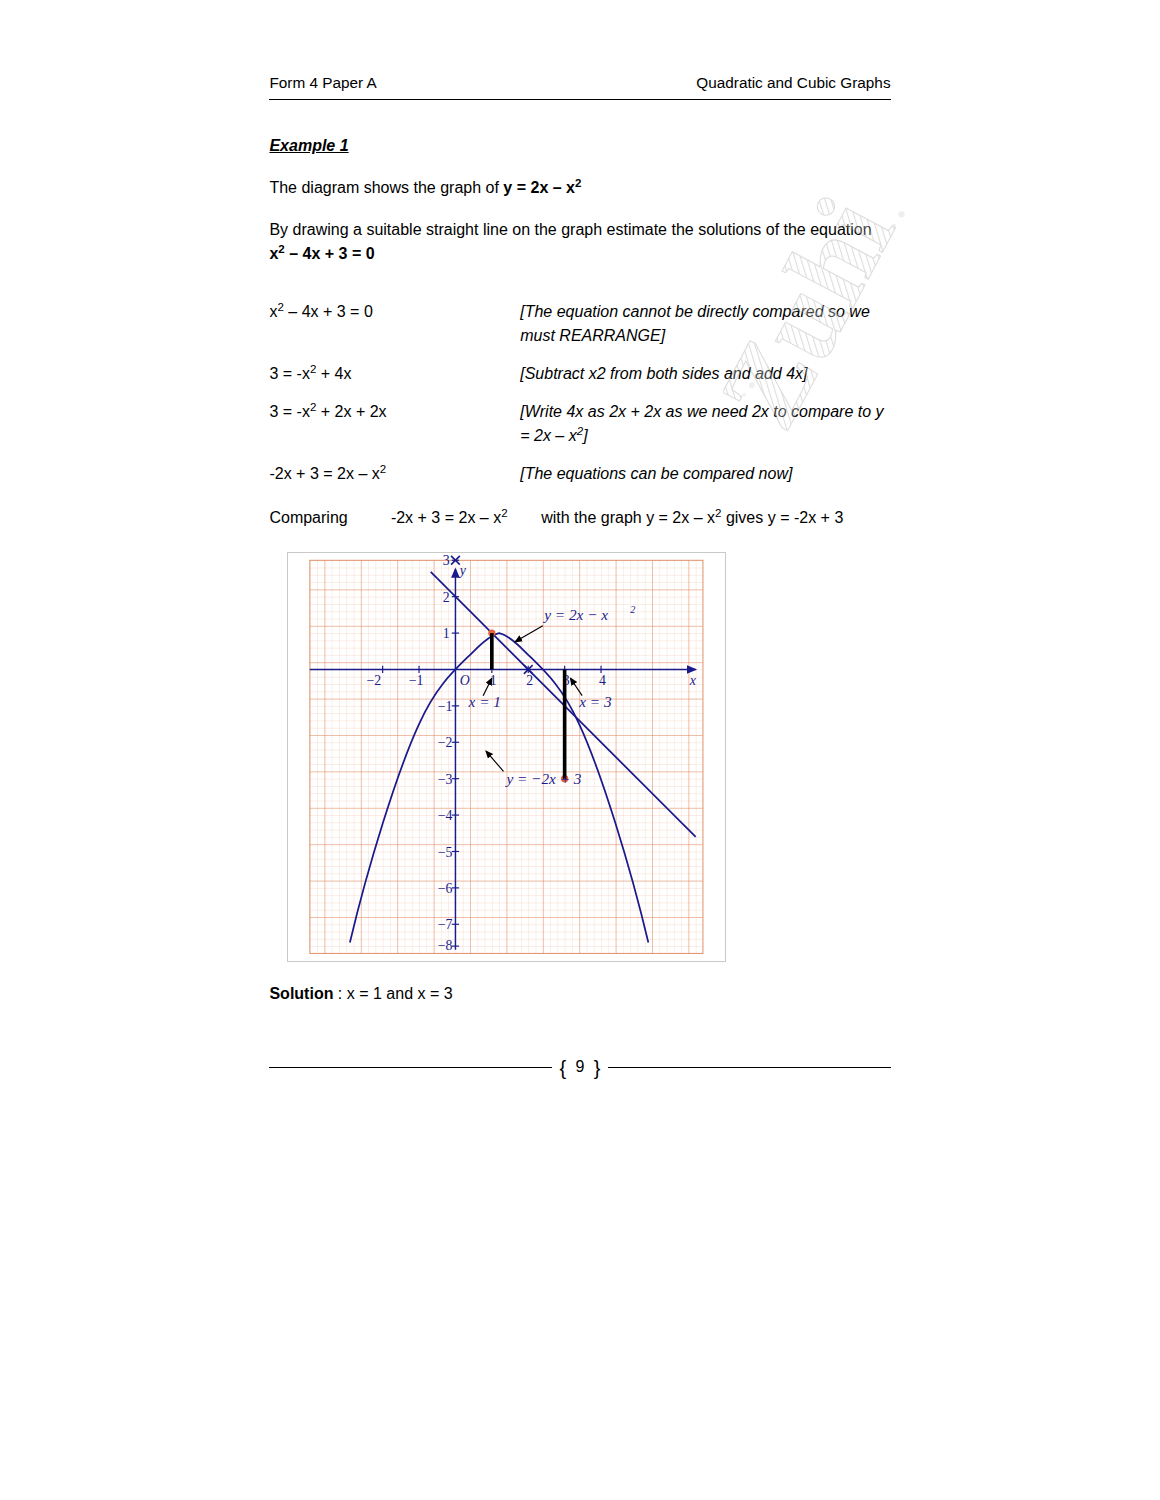Form 4 Paper A
Quadratic and Cubic Graphs
Zuhi
Example 1
The diagram shows the graph of y = 2x – x2
By drawing a suitable straight line on the graph estimate the solutions of the equation x2 – 4x + 3 = 0
| x 2 – 4x + 3 = 0 | [The equation cannot be directly compared so we must REARRANGE] |
| 3 = -x 2 + 4x | [Subtract x2 from both sides and add 4x] |
| 3 = -x 2 + 2x + 2x | [Write 4x as 2x + 2x as we need 2x to compare to y = 2x – x 2 ] |
| -2x + 3 = 2x – x 2 | [The equations can be compared now] |
Comparing -2x + 3 = 2x – x2 with the graph y = 2x – x2 gives y = -2x + 3
Coordinate mapping: x = 0 at px 230 ; 1 unit = 50 px (x from -4 to 6.8) y = 0 at py 160 ; 1 unit = 50 px (y from 3 down to -8) x y O −2 −1 1 2 3 4 3 2 1 −1 −2 −3 −4 −5 −6 −7 −8 Parabola y = 2x - x^2 (px = 230 + 50x, py = 160 - 50y) Line y = -2x + 3 (through (0,3) and (3,-3)) y = 2x − x 2 y = −2x + 3 x = 1 x = 3
Solution : x = 1 and x = 3
9